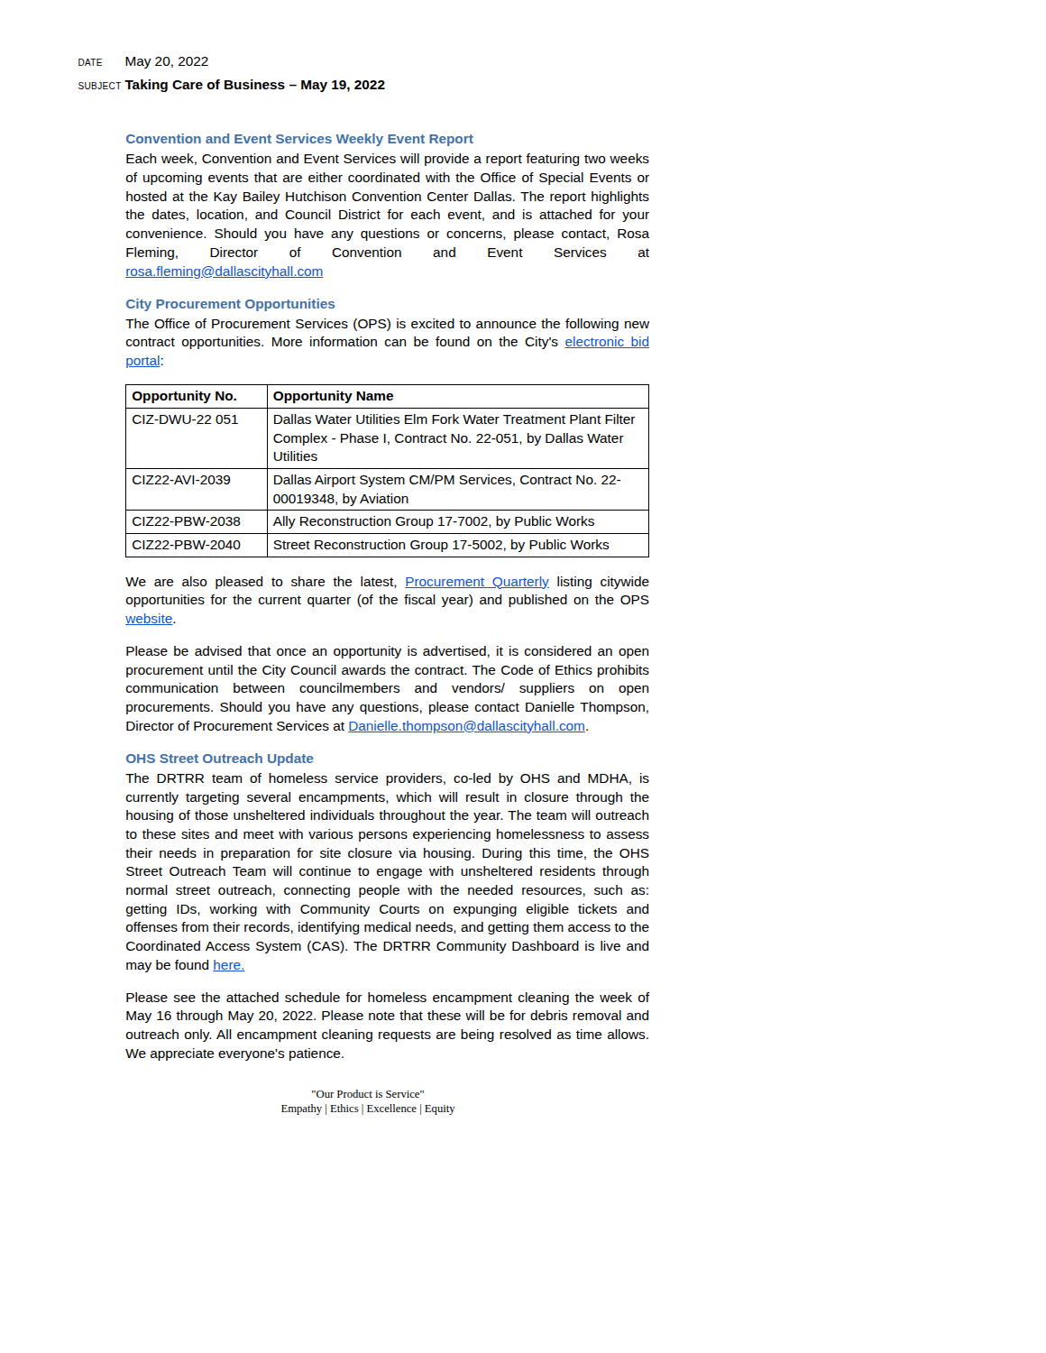Date
May 20, 2022
Subject
Taking Care of Business – May 19, 2022
Convention and Event Services Weekly Event Report
Each week, Convention and Event Services will provide a report featuring two weeks of upcoming events that are either coordinated with the Office of Special Events or hosted at the Kay Bailey Hutchison Convention Center Dallas. The report highlights the dates, location, and Council District for each event, and is attached for your convenience. Should you have any questions or concerns, please contact, Rosa Fleming, Director of Convention and Event Services at rosa.fleming@dallascityhall.com
City Procurement Opportunities
The Office of Procurement Services (OPS) is excited to announce the following new contract opportunities. More information can be found on the City's electronic bid portal:
| Opportunity No. | Opportunity Name |
| --- | --- |
| CIZ-DWU-22 051 | Dallas Water Utilities Elm Fork Water Treatment Plant Filter Complex - Phase I, Contract No. 22-051, by Dallas Water Utilities |
| CIZ22-AVI-2039 | Dallas Airport System CM/PM Services, Contract No. 22-00019348, by Aviation |
| CIZ22-PBW-2038 | Ally Reconstruction Group 17-7002, by Public Works |
| CIZ22-PBW-2040 | Street Reconstruction Group 17-5002, by Public Works |
We are also pleased to share the latest, Procurement Quarterly listing citywide opportunities for the current quarter (of the fiscal year) and published on the OPS website.
Please be advised that once an opportunity is advertised, it is considered an open procurement until the City Council awards the contract. The Code of Ethics prohibits communication between councilmembers and vendors/ suppliers on open procurements. Should you have any questions, please contact Danielle Thompson, Director of Procurement Services at Danielle.thompson@dallascityhall.com.
OHS Street Outreach Update
The DRTRR team of homeless service providers, co-led by OHS and MDHA, is currently targeting several encampments, which will result in closure through the housing of those unsheltered individuals throughout the year. The team will outreach to these sites and meet with various persons experiencing homelessness to assess their needs in preparation for site closure via housing. During this time, the OHS Street Outreach Team will continue to engage with unsheltered residents through normal street outreach, connecting people with the needed resources, such as: getting IDs, working with Community Courts on expunging eligible tickets and offenses from their records, identifying medical needs, and getting them access to the Coordinated Access System (CAS). The DRTRR Community Dashboard is live and may be found here.
Please see the attached schedule for homeless encampment cleaning the week of May 16 through May 20, 2022. Please note that these will be for debris removal and outreach only. All encampment cleaning requests are being resolved as time allows. We appreciate everyone's patience.
"Our Product is Service"
Empathy | Ethics | Excellence | Equity